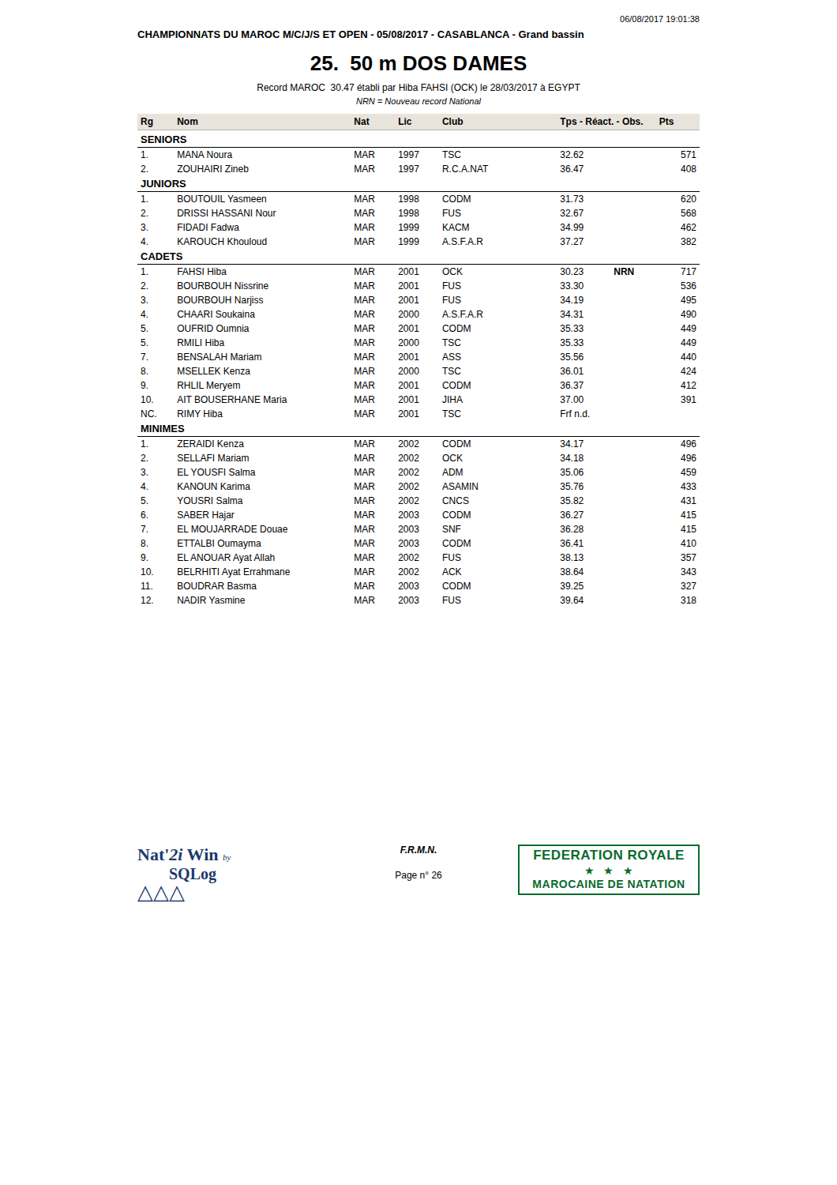06/08/2017 19:01:38
CHAMPIONNATS DU MAROC M/C/J/S ET OPEN - 05/08/2017 - CASABLANCA - Grand bassin
25. 50 m DOS DAMES
Record MAROC 30.47 établi par Hiba FAHSI (OCK) le 28/03/2017 à EGYPT
NRN = Nouveau record National
| Rg | Nom | Nat | Lic | Club | Tps - Réact. - Obs. | Pts |
| --- | --- | --- | --- | --- | --- | --- |
| SENIORS |
| 1. | MANA Noura | MAR | 1997 | TSC | 32.62 | 571 |
| 2. | ZOUHAIRI Zineb | MAR | 1997 | R.C.A.NAT | 36.47 | 408 |
| JUNIORS |
| 1. | BOUTOUIL Yasmeen | MAR | 1998 | CODM | 31.73 | 620 |
| 2. | DRISSI HASSANI Nour | MAR | 1998 | FUS | 32.67 | 568 |
| 3. | FIDADI Fadwa | MAR | 1999 | KACM | 34.99 | 462 |
| 4. | KAROUCH Khouloud | MAR | 1999 | A.S.F.A.R | 37.27 | 382 |
| CADETS |
| 1. | FAHSI Hiba | MAR | 2001 | OCK | 30.23 NRN | 717 |
| 2. | BOURBOUH Nissrine | MAR | 2001 | FUS | 33.30 | 536 |
| 3. | BOURBOUH Narjiss | MAR | 2001 | FUS | 34.19 | 495 |
| 4. | CHAARI Soukaina | MAR | 2000 | A.S.F.A.R | 34.31 | 490 |
| 5. | OUFRID Oumnia | MAR | 2001 | CODM | 35.33 | 449 |
| 5. | RMILI Hiba | MAR | 2000 | TSC | 35.33 | 449 |
| 7. | BENSALAH Mariam | MAR | 2001 | ASS | 35.56 | 440 |
| 8. | MSELLEK Kenza | MAR | 2000 | TSC | 36.01 | 424 |
| 9. | RHLIL Meryem | MAR | 2001 | CODM | 36.37 | 412 |
| 10. | AIT BOUSERHANE Maria | MAR | 2001 | JIHA | 37.00 | 391 |
| NC. | RIMY Hiba | MAR | 2001 | TSC | Frf n.d. | |
| MINIMES |
| 1. | ZERAIDI Kenza | MAR | 2002 | CODM | 34.17 | 496 |
| 2. | SELLAFI Mariam | MAR | 2002 | OCK | 34.18 | 496 |
| 3. | EL YOUSFI Salma | MAR | 2002 | ADM | 35.06 | 459 |
| 4. | KANOUN Karima | MAR | 2002 | ASAMIN | 35.76 | 433 |
| 5. | YOUSRI Salma | MAR | 2002 | CNCS | 35.82 | 431 |
| 6. | SABER Hajar | MAR | 2003 | CODM | 36.27 | 415 |
| 7. | EL MOUJARRADE Douae | MAR | 2003 | SNF | 36.28 | 415 |
| 8. | ETTALBI Oumayma | MAR | 2003 | CODM | 36.41 | 410 |
| 9. | EL ANOUAR Ayat Allah | MAR | 2002 | FUS | 38.13 | 357 |
| 10. | BELRHITI Ayat Errahmane | MAR | 2002 | ACK | 38.64 | 343 |
| 11. | BOUDRAR Basma | MAR | 2003 | CODM | 39.25 | 327 |
| 12. | NADIR Yasmine | MAR | 2003 | FUS | 39.64 | 318 |
Nat'2i Win by
SQLog
△△△
F.R.M.N.
Page n° 26
FEDERATION ROYALE
★ ★ ★
MAROCAINE DE NATATION